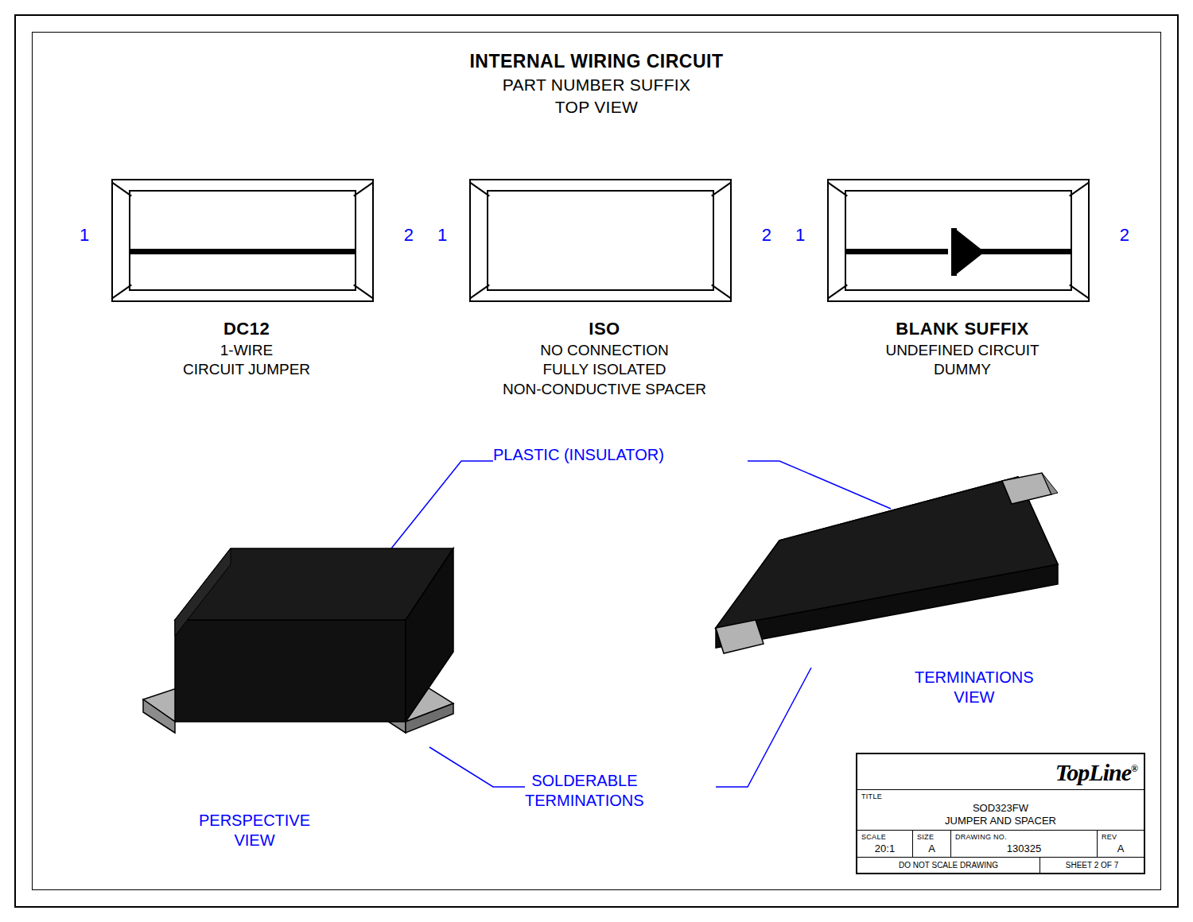INTERNAL WIRING CIRCUIT
PART NUMBER SUFFIX
TOP VIEW
1 2
DC12
1-WIRE
CIRCUIT JUMPER
1 2
ISO
NO CONNECTION
FULLY ISOLATED
NON-CONDUCTIVE SPACER
1 2
BLANK SUFFIX
UNDEFINED CIRCUIT
DUMMY
PLASTIC (INSULATOR)
SOLDERABLE
TERMINATIONS
TERMINATIONS
VIEW
PERSPECTIVE
VIEW
TopLine®
TITLE
SOD323FW
JUMPER AND SPACER
SCALE
20:1
SIZE
A
DRAWING NO.
130325
REV
A
DO NOT SCALE DRAWING
SHEET 2 OF 7